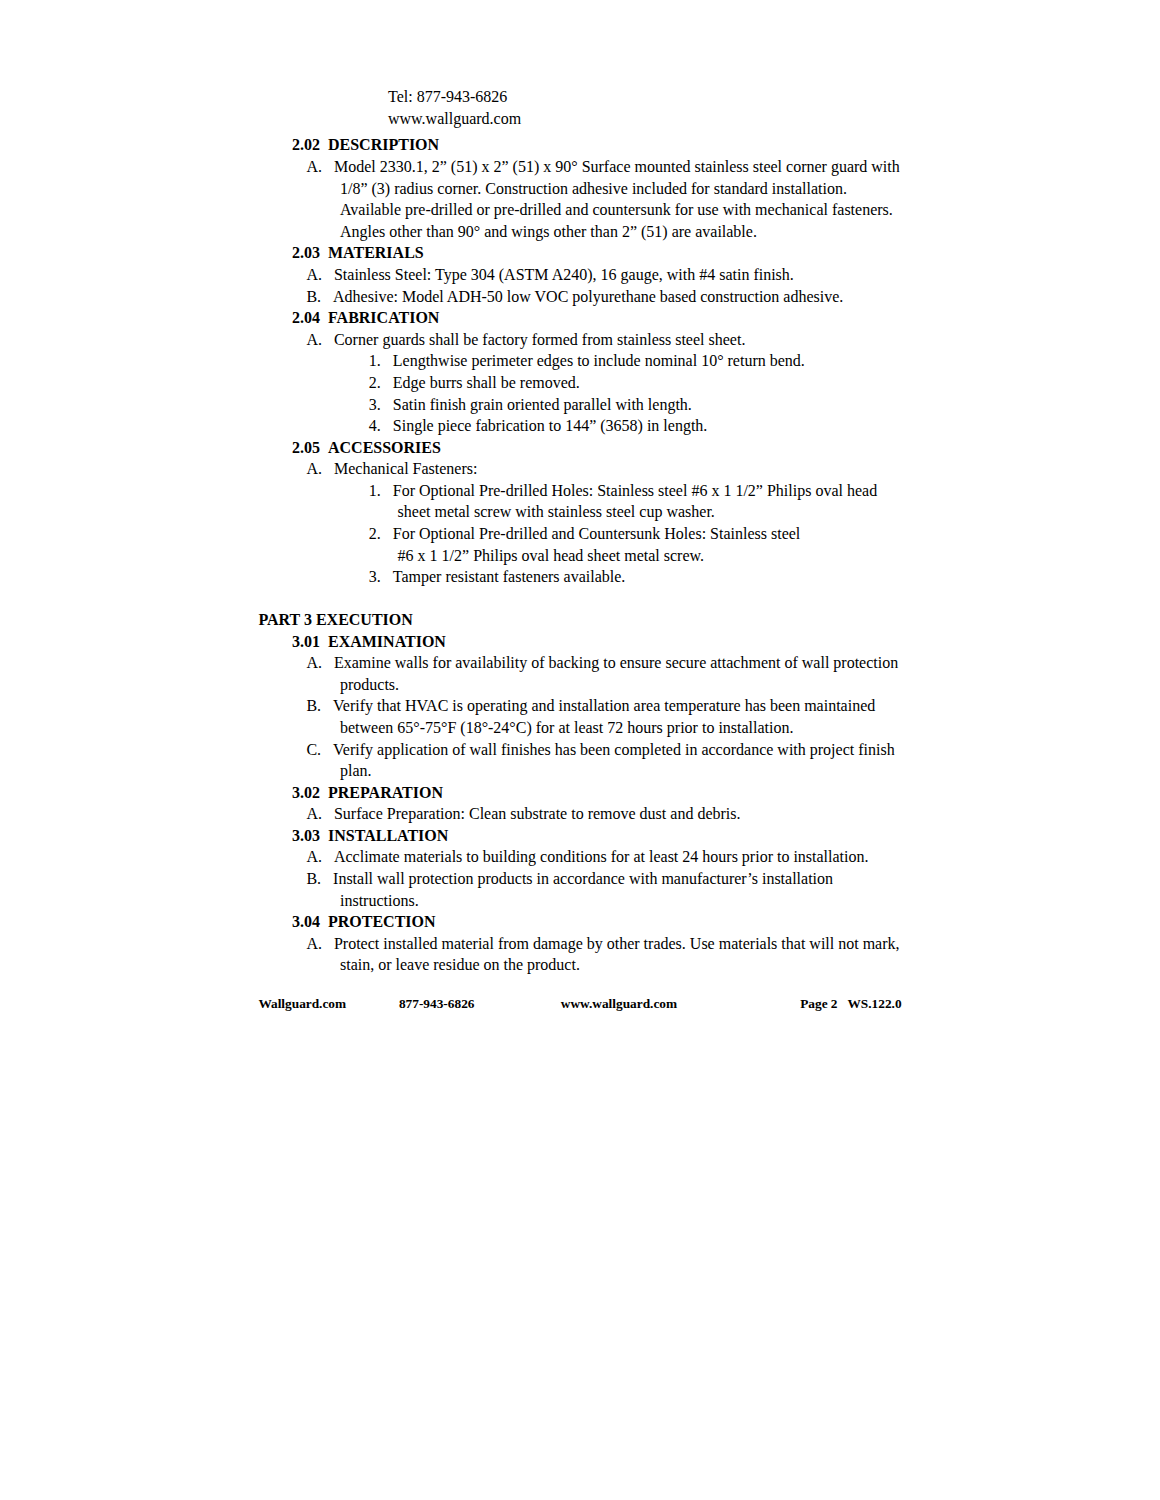Tel: 877-943-6826
www.wallguard.com
2.02 DESCRIPTION
A. Model 2330.1, 2” (51) x 2” (51) x 90° Surface mounted stainless steel corner guard with 1/8” (3) radius corner. Construction adhesive included for standard installation. Available pre-drilled or pre-drilled and countersunk for use with mechanical fasteners. Angles other than 90° and wings other than 2” (51) are available.
2.03 MATERIALS
A. Stainless Steel: Type 304 (ASTM A240), 16 gauge, with #4 satin finish.
B. Adhesive: Model ADH-50 low VOC polyurethane based construction adhesive.
2.04 FABRICATION
A. Corner guards shall be factory formed from stainless steel sheet.
1. Lengthwise perimeter edges to include nominal 10° return bend.
2. Edge burrs shall be removed.
3. Satin finish grain oriented parallel with length.
4. Single piece fabrication to 144” (3658) in length.
2.05 ACCESSORIES
A. Mechanical Fasteners:
1. For Optional Pre-drilled Holes: Stainless steel #6 x 1 1/2” Philips oval head sheet metal screw with stainless steel cup washer.
2. For Optional Pre-drilled and Countersunk Holes: Stainless steel
#6 x 1 1/2” Philips oval head sheet metal screw.
3. Tamper resistant fasteners available.
PART 3 EXECUTION
3.01 EXAMINATION
A. Examine walls for availability of backing to ensure secure attachment of wall protection products.
B. Verify that HVAC is operating and installation area temperature has been maintained between 65°-75°F (18°-24°C) for at least 72 hours prior to installation.
C. Verify application of wall finishes has been completed in accordance with project finish plan.
3.02 PREPARATION
A. Surface Preparation: Clean substrate to remove dust and debris.
3.03 INSTALLATION
A. Acclimate materials to building conditions for at least 24 hours prior to installation.
B. Install wall protection products in accordance with manufacturer’s installation instructions.
3.04 PROTECTION
A. Protect installed material from damage by other trades. Use materials that will not mark, stain, or leave residue on the product.
Wallguard.com 877-943-6826 www.wallguard.com Page 2 WS.122.0